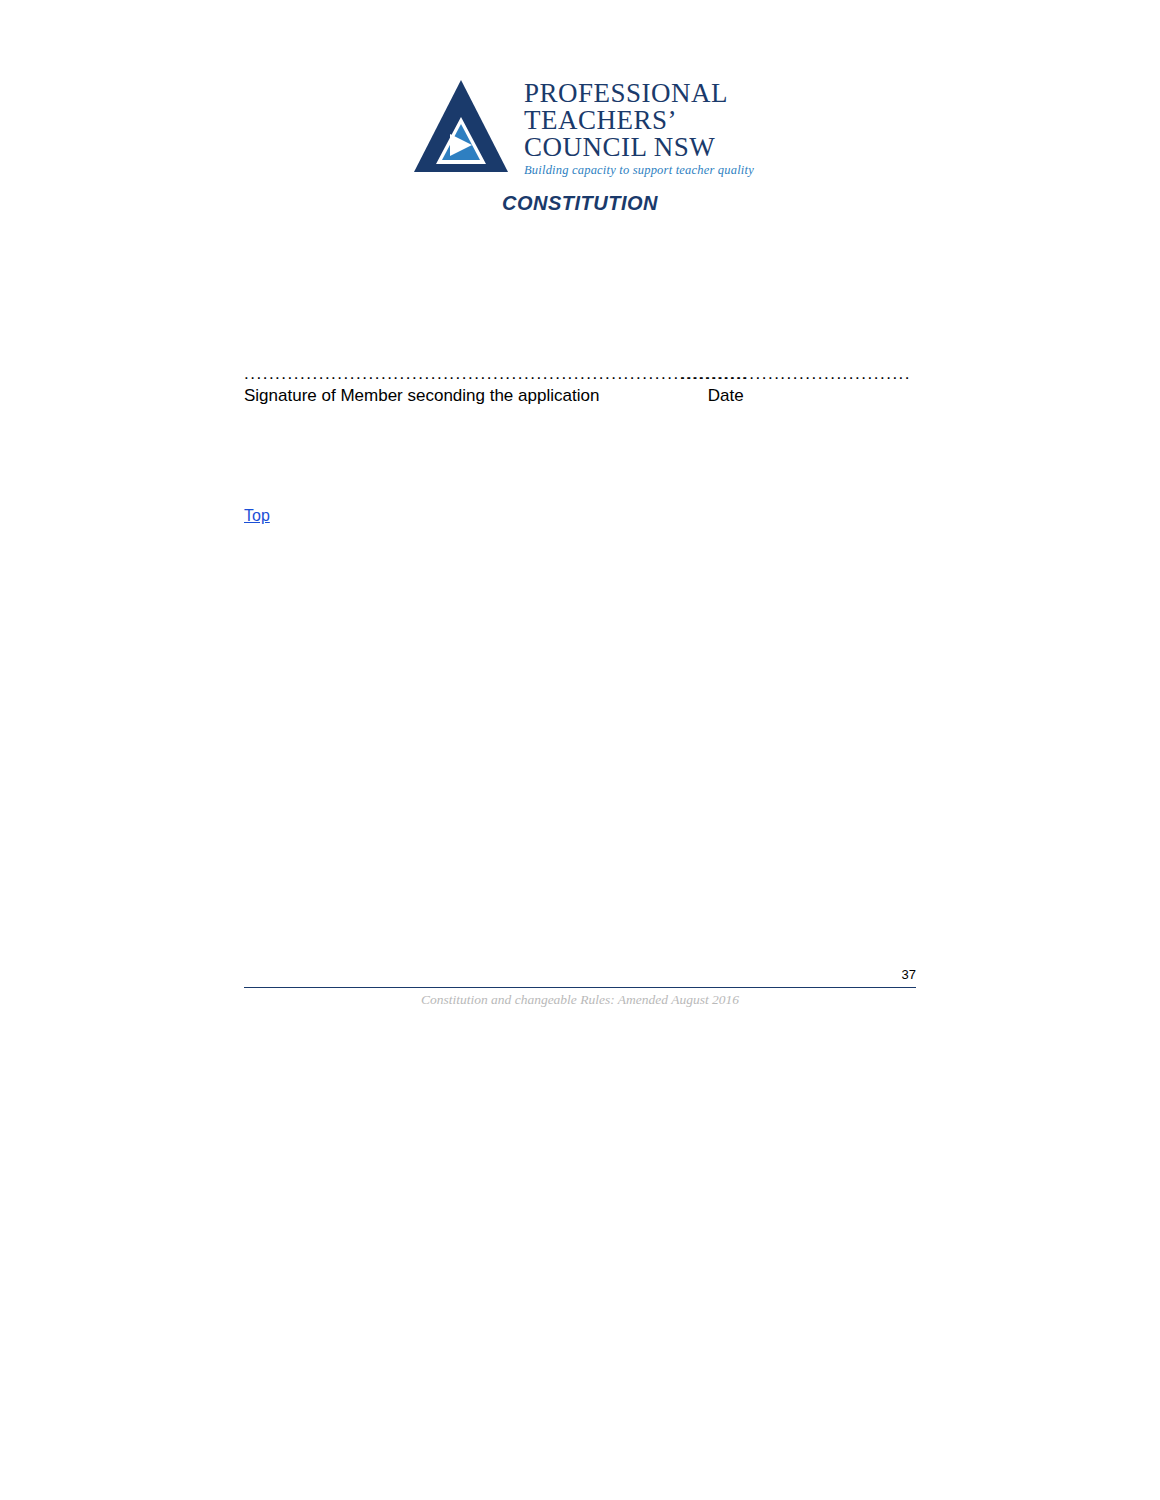| | PROFESSIONAL TEACHERS’ COUNCIL NSW Building capacity to support teacher quality |
CONSTITUTION
.................................................................................
.....................................
Signature of Member seconding the application
Date
Top
37
Constitution and changeable Rules: Amended August 2016